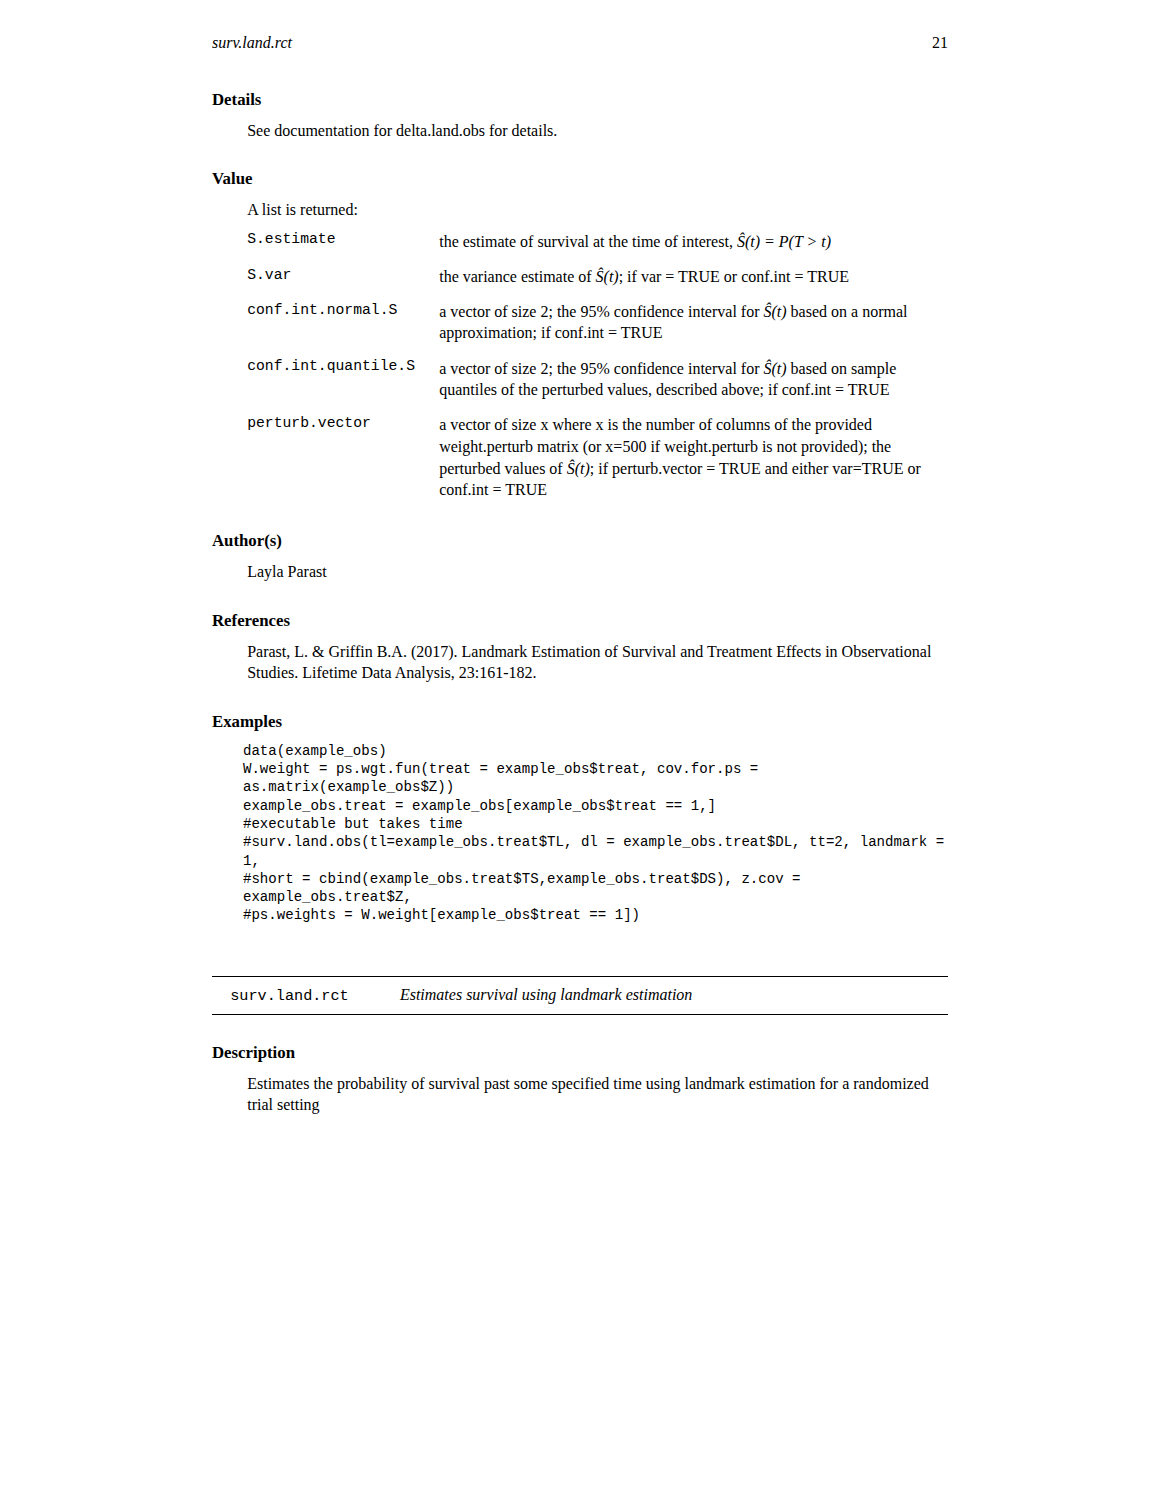surv.land.rct 21
Details
See documentation for delta.land.obs for details.
Value
A list is returned:
S.estimate
the estimate of survival at the time of interest, Ŝ(t) = P(T > t)
S.var
the variance estimate of Ŝ(t); if var = TRUE or conf.int = TRUE
conf.int.normal.S
a vector of size 2; the 95% confidence interval for Ŝ(t) based on a normal approximation; if conf.int = TRUE
conf.int.quantile.S
a vector of size 2; the 95% confidence interval for Ŝ(t) based on sample quantiles of the perturbed values, described above; if conf.int = TRUE
perturb.vector
a vector of size x where x is the number of columns of the provided weight.perturb matrix (or x=500 if weight.perturb is not provided); the perturbed values of Ŝ(t); if perturb.vector = TRUE and either var=TRUE or conf.int = TRUE
Author(s)
Layla Parast
References
Parast, L. & Griffin B.A. (2017). Landmark Estimation of Survival and Treatment Effects in Observational Studies. Lifetime Data Analysis, 23:161-182.
Examples
data(example_obs)
W.weight = ps.wgt.fun(treat = example_obs$treat, cov.for.ps = as.matrix(example_obs$Z))
example_obs.treat = example_obs[example_obs$treat == 1,]
#executable but takes time
#surv.land.obs(tl=example_obs.treat$TL, dl = example_obs.treat$DL, tt=2, landmark = 1,
#short = cbind(example_obs.treat$TS,example_obs.treat$DS), z.cov = example_obs.treat$Z,
#ps.weights = W.weight[example_obs$treat == 1])
surv.land.rct Estimates survival using landmark estimation
Description
Estimates the probability of survival past some specified time using landmark estimation for a randomized trial setting